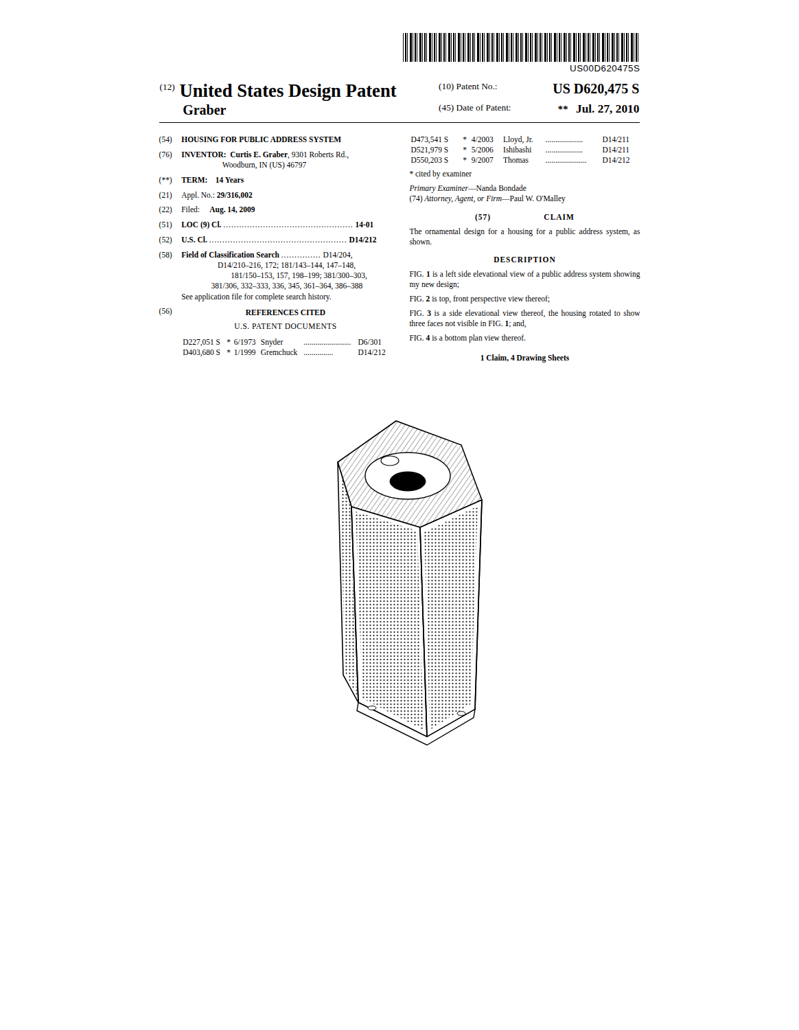US00D620475S
| (12) United States Design Patent | (10) Patent No.: | US D620,475 S |
| Graber | (45) Date of Patent: | ** Jul. 27, 2010 |
(54)
Housing for Public Address System
(76)
Inventor: Curtis E. Graber, 9301 Roberts Rd.,
Woodburn, IN (US) 46797
(**)
Term: 14 Years
(21)
Appl. No.: 29/316,002
(22)
Filed: Aug. 14, 2009
(51)
LOC (9) Cl. ................................................. 14-01
(52)
U.S. Cl. .................................................... D14/212
(58)
Field of Classification Search ............... D14/204,
D14/210–216, 172; 181/143–144, 147–148,
181/150–153, 157, 198–199; 381/300–303,
381/306, 332–333, 336, 345, 361–364, 386–388
See application file for complete search history.
(56)
References Cited
U.S. PATENT DOCUMENTS
| D227,051 S | * | 6/1973 | Snyder | ........................ | D6/301 |
| D403,680 S | * | 1/1999 | Gremchuck | ............... | D14/212 |
| D473,541 S | * | 4/2003 | Lloyd, Jr. | ................... | D14/211 |
| D521,979 S | * | 5/2006 | Ishibashi | ................... | D14/211 |
| D550,203 S | * | 9/2007 | Thomas | ..................... | D14/212 |
* cited by examiner
Primary Examiner—Nanda Bondade
(74) Attorney, Agent, or Firm—Paul W. O'Malley
(57) CLAIM
The ornamental design for a housing for a public address system, as shown.
DESCRIPTION
FIG. 1 is a left side elevational view of a public address system showing my new design;
FIG. 2 is top, front perspective view thereof;
FIG. 3 is a side elevational view thereof, the housing rotated to show three faces not visible in FIG. 1; and,
FIG. 4 is a bottom plan view thereof.
1 Claim, 4 Drawing Sheets